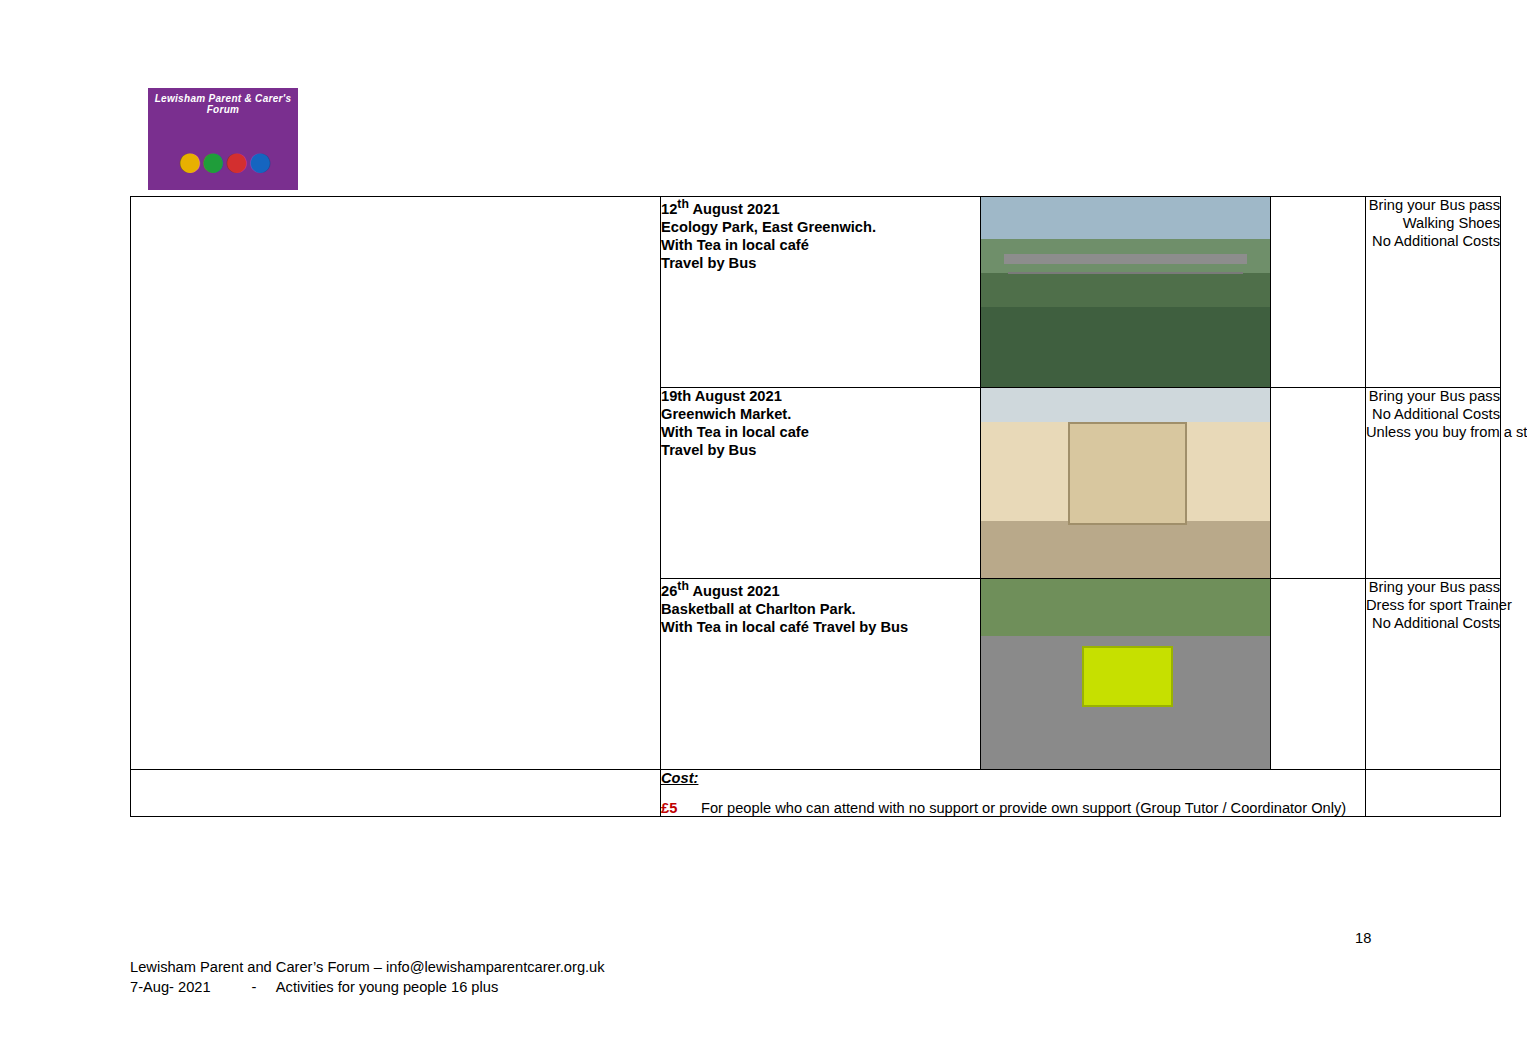Lewisham Parent & Carer's Forum
●●●●
| | 12 th August 2021 Ecology Park, East Greenwich. With Tea in local café Travel by Bus | | | Bring your Bus pass Walking Shoes No Additional Costs |
| 19th August 2021 Greenwich Market. With Tea in local cafe Travel by Bus | | | Bring your Bus pass No Additional Costs Unless you buy from a st |
| 26 th August 2021 Basketball at Charlton Park. With Tea in local café Travel by Bus | | | Bring your Bus pass Dress for sport Trainer No Additional Costs |
| | Cost: £5 For people who can attend with no support or provide own support (Group Tutor / Coordinator Only) | |
18
Lewisham Parent and Carer’s Forum – info@lewishamparentcarer.org.uk
7-Aug- 2021 - Activities for young people 16 plus